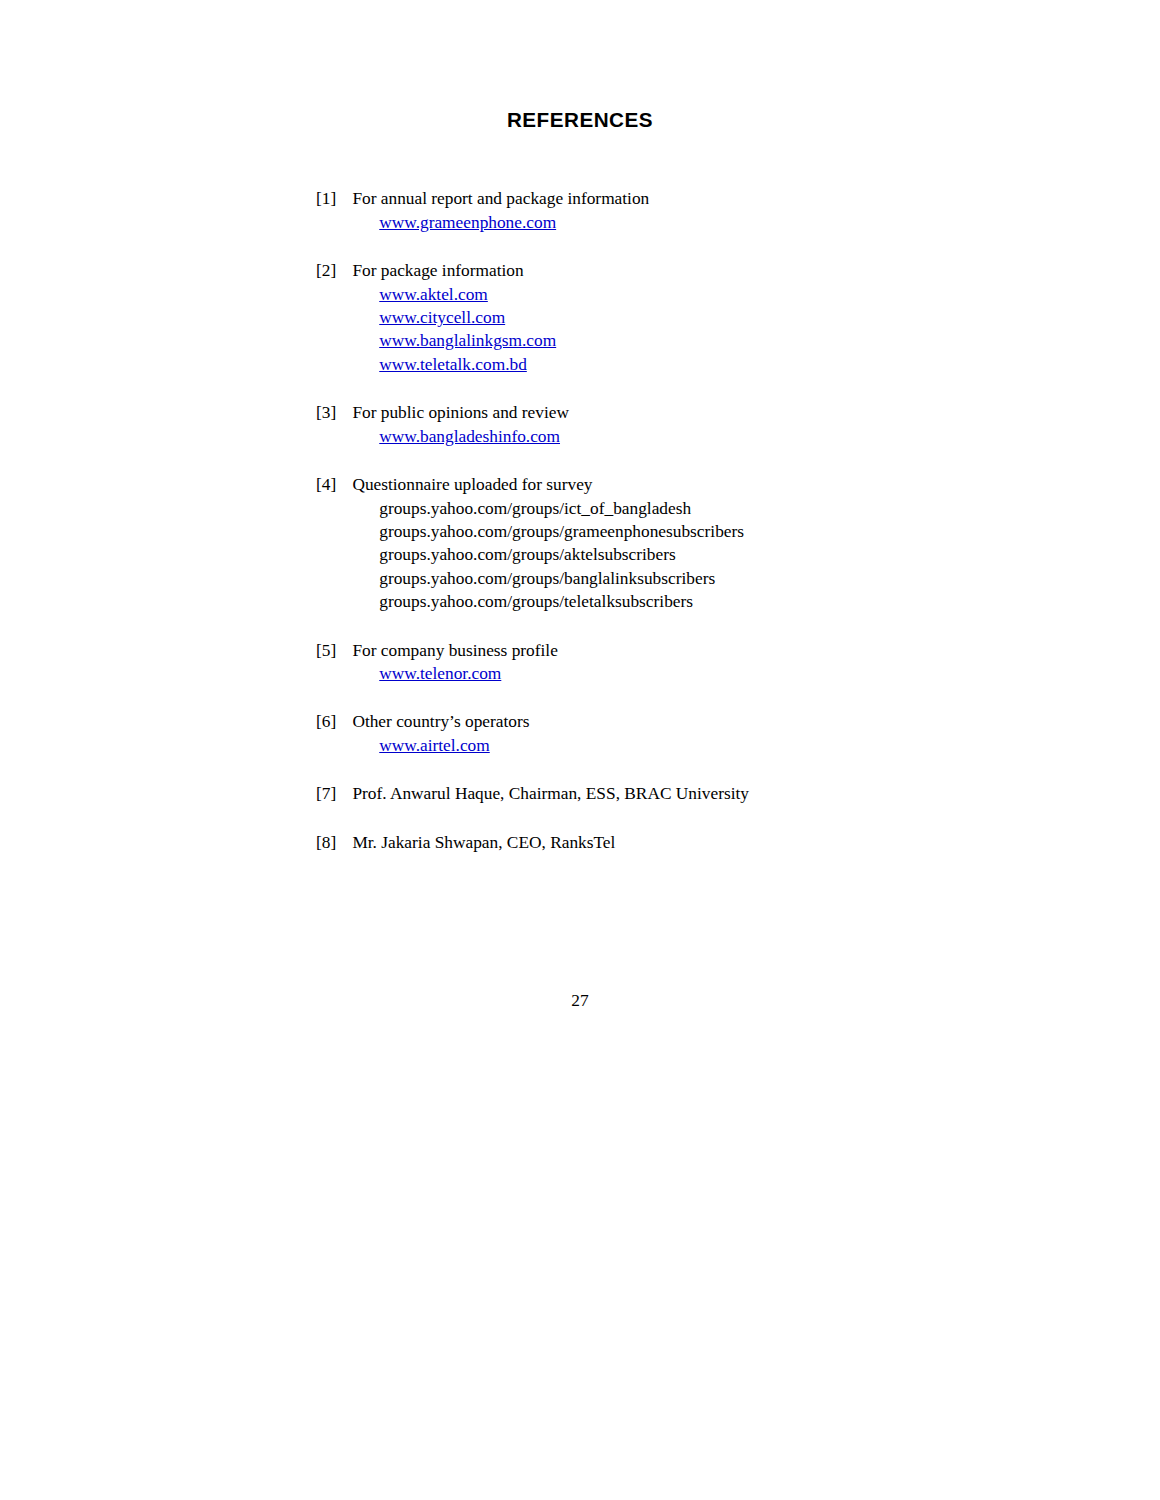REFERENCES
[1]
For annual report and package information
www.grameenphone.com
[2]
For package information
www.aktel.com
www.citycell.com
www.banglalinkgsm.com
www.teletalk.com.bd
[3]
For public opinions and review
www.bangladeshinfo.com
[4]
Questionnaire uploaded for survey
groups.yahoo.com/groups/ict_of_bangladesh
groups.yahoo.com/groups/grameenphonesubscribers
groups.yahoo.com/groups/aktelsubscribers
groups.yahoo.com/groups/banglalinksubscribers
groups.yahoo.com/groups/teletalksubscribers
[5]
For company business profile
www.telenor.com
[6]
Other country’s operators
www.airtel.com
[7]
Prof. Anwarul Haque, Chairman, ESS, BRAC University
[8]
Mr. Jakaria Shwapan, CEO, RanksTel
27